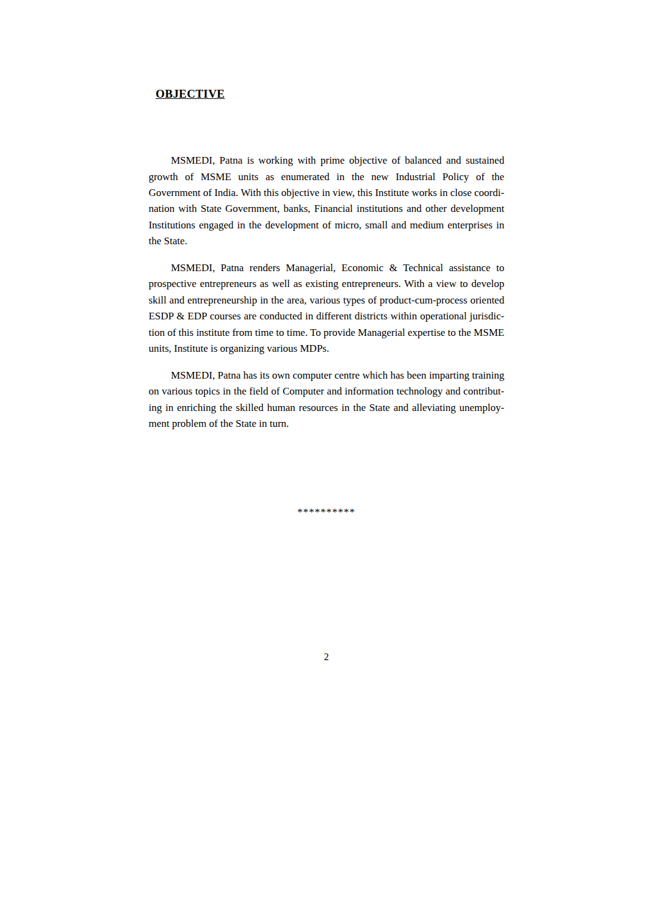OBJECTIVE
MSMEDI, Patna is working with prime objective of balanced and sustained growth of MSME units as enumerated in the new Industrial Policy of the Government of India. With this objective in view, this Institute works in close coordination with State Government, banks, Financial institutions and other development Institutions engaged in the development of micro, small and medium enterprises in the State.
MSMEDI, Patna renders Managerial, Economic & Technical assistance to prospective entrepreneurs as well as existing entrepreneurs. With a view to develop skill and entrepreneurship in the area, various types of product-cum-process oriented ESDP & EDP courses are conducted in different districts within operational jurisdiction of this institute from time to time. To provide Managerial expertise to the MSME units, Institute is organizing various MDPs.
MSMEDI, Patna has its own computer centre which has been imparting training on various topics in the field of Computer and information technology and contributing in enriching the skilled human resources in the State and alleviating unemployment problem of the State in turn.
**********
2